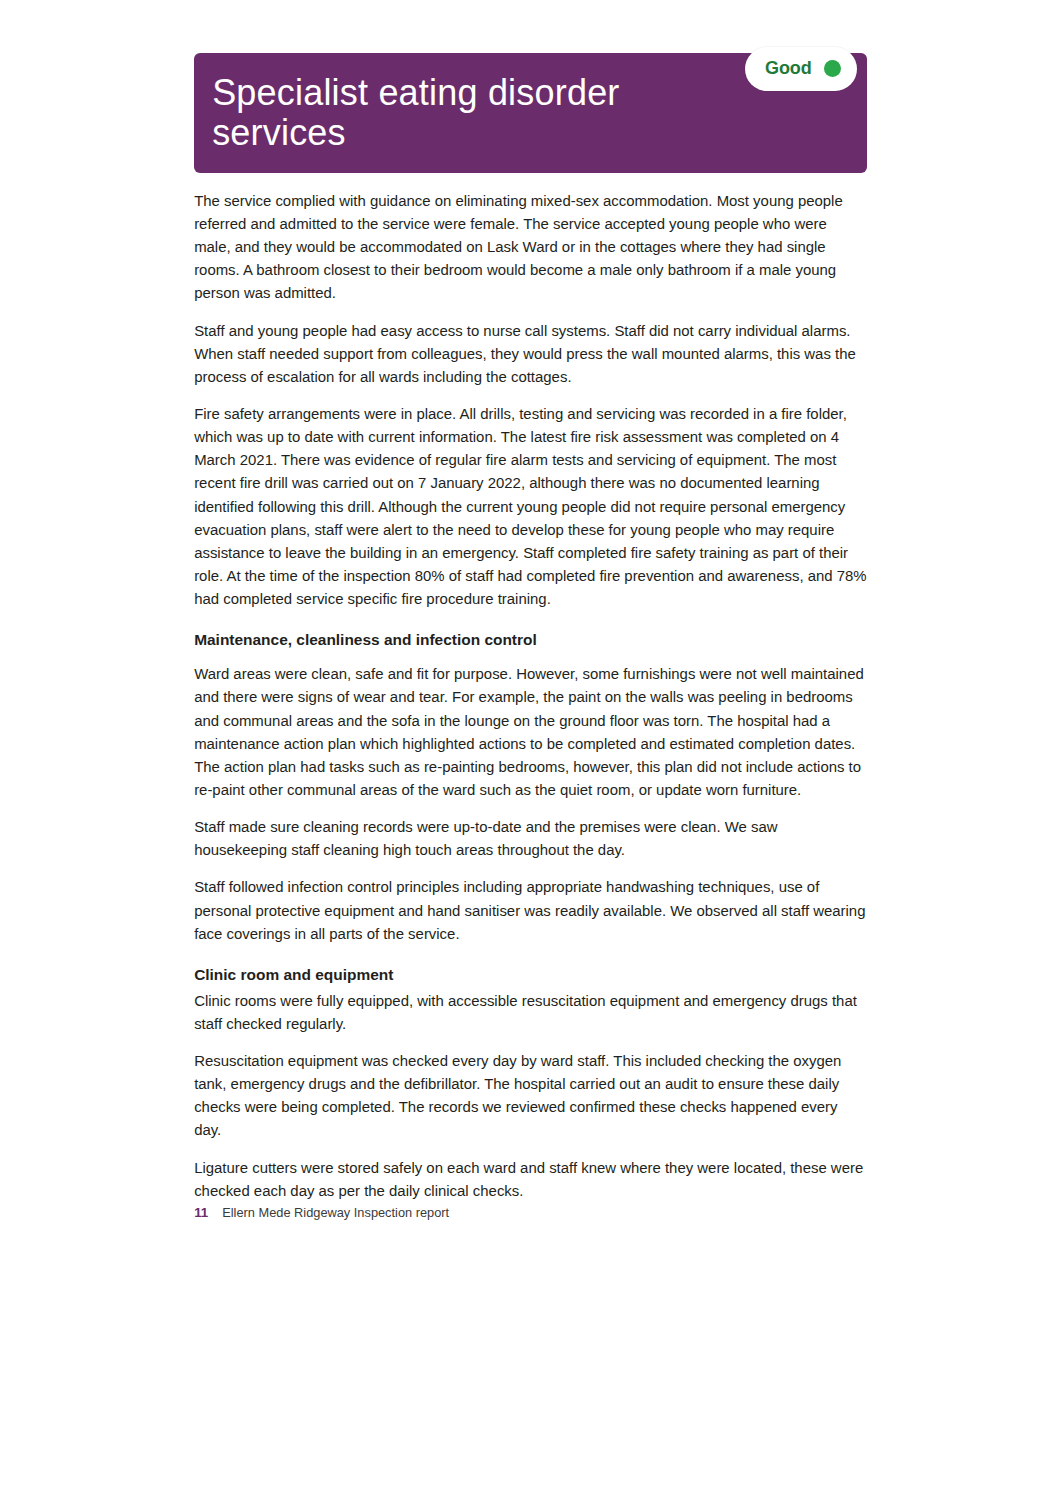Good
Specialist eating disorder
services
The service complied with guidance on eliminating mixed-sex accommodation. Most young people referred and admitted to the service were female. The service accepted young people who were male, and they would be accommodated on Lask Ward or in the cottages where they had single rooms. A bathroom closest to their bedroom would become a male only bathroom if a male young person was admitted.
Staff and young people had easy access to nurse call systems. Staff did not carry individual alarms. When staff needed support from colleagues, they would press the wall mounted alarms, this was the process of escalation for all wards including the cottages.
Fire safety arrangements were in place. All drills, testing and servicing was recorded in a fire folder, which was up to date with current information. The latest fire risk assessment was completed on 4 March 2021. There was evidence of regular fire alarm tests and servicing of equipment. The most recent fire drill was carried out on 7 January 2022, although there was no documented learning identified following this drill. Although the current young people did not require personal emergency evacuation plans, staff were alert to the need to develop these for young people who may require assistance to leave the building in an emergency. Staff completed fire safety training as part of their role. At the time of the inspection 80% of staff had completed fire prevention and awareness, and 78% had completed service specific fire procedure training.
Maintenance, cleanliness and infection control
Ward areas were clean, safe and fit for purpose. However, some furnishings were not well maintained and there were signs of wear and tear. For example, the paint on the walls was peeling in bedrooms and communal areas and the sofa in the lounge on the ground floor was torn. The hospital had a maintenance action plan which highlighted actions to be completed and estimated completion dates. The action plan had tasks such as re-painting bedrooms, however, this plan did not include actions to re-paint other communal areas of the ward such as the quiet room, or update worn furniture.
Staff made sure cleaning records were up-to-date and the premises were clean. We saw housekeeping staff cleaning high touch areas throughout the day.
Staff followed infection control principles including appropriate handwashing techniques, use of personal protective equipment and hand sanitiser was readily available. We observed all staff wearing face coverings in all parts of the service.
Clinic room and equipment
Clinic rooms were fully equipped, with accessible resuscitation equipment and emergency drugs that staff checked regularly.
Resuscitation equipment was checked every day by ward staff. This included checking the oxygen tank, emergency drugs and the defibrillator. The hospital carried out an audit to ensure these daily checks were being completed. The records we reviewed confirmed these checks happened every day.
Ligature cutters were stored safely on each ward and staff knew where they were located, these were checked each day as per the daily clinical checks.
11 Ellern Mede Ridgeway Inspection report